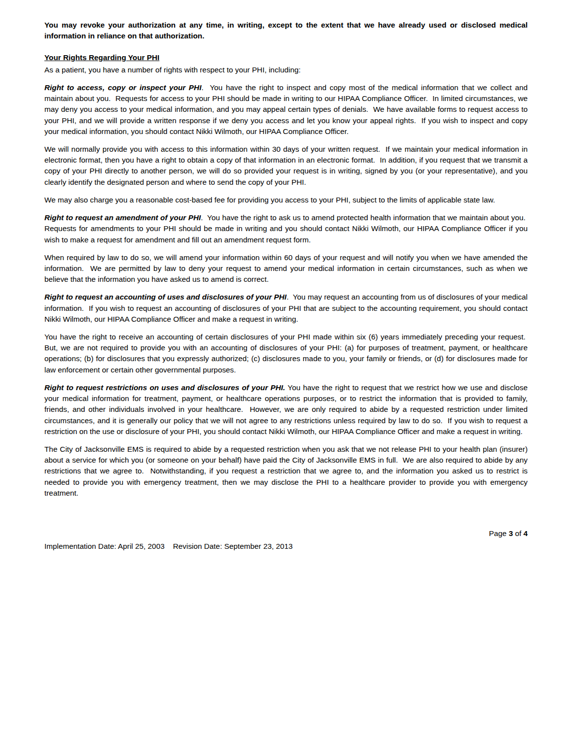You may revoke your authorization at any time, in writing, except to the extent that we have already used or disclosed medical information in reliance on that authorization.
Your Rights Regarding Your PHI
As a patient, you have a number of rights with respect to your PHI, including:
Right to access, copy or inspect your PHI. You have the right to inspect and copy most of the medical information that we collect and maintain about you. Requests for access to your PHI should be made in writing to our HIPAA Compliance Officer. In limited circumstances, we may deny you access to your medical information, and you may appeal certain types of denials. We have available forms to request access to your PHI, and we will provide a written response if we deny you access and let you know your appeal rights. If you wish to inspect and copy your medical information, you should contact Nikki Wilmoth, our HIPAA Compliance Officer.
We will normally provide you with access to this information within 30 days of your written request. If we maintain your medical information in electronic format, then you have a right to obtain a copy of that information in an electronic format. In addition, if you request that we transmit a copy of your PHI directly to another person, we will do so provided your request is in writing, signed by you (or your representative), and you clearly identify the designated person and where to send the copy of your PHI.
We may also charge you a reasonable cost-based fee for providing you access to your PHI, subject to the limits of applicable state law.
Right to request an amendment of your PHI. You have the right to ask us to amend protected health information that we maintain about you. Requests for amendments to your PHI should be made in writing and you should contact Nikki Wilmoth, our HIPAA Compliance Officer if you wish to make a request for amendment and fill out an amendment request form.
When required by law to do so, we will amend your information within 60 days of your request and will notify you when we have amended the information. We are permitted by law to deny your request to amend your medical information in certain circumstances, such as when we believe that the information you have asked us to amend is correct.
Right to request an accounting of uses and disclosures of your PHI. You may request an accounting from us of disclosures of your medical information. If you wish to request an accounting of disclosures of your PHI that are subject to the accounting requirement, you should contact Nikki Wilmoth, our HIPAA Compliance Officer and make a request in writing.
You have the right to receive an accounting of certain disclosures of your PHI made within six (6) years immediately preceding your request. But, we are not required to provide you with an accounting of disclosures of your PHI: (a) for purposes of treatment, payment, or healthcare operations; (b) for disclosures that you expressly authorized; (c) disclosures made to you, your family or friends, or (d) for disclosures made for law enforcement or certain other governmental purposes.
Right to request restrictions on uses and disclosures of your PHI. You have the right to request that we restrict how we use and disclose your medical information for treatment, payment, or healthcare operations purposes, or to restrict the information that is provided to family, friends, and other individuals involved in your healthcare. However, we are only required to abide by a requested restriction under limited circumstances, and it is generally our policy that we will not agree to any restrictions unless required by law to do so. If you wish to request a restriction on the use or disclosure of your PHI, you should contact Nikki Wilmoth, our HIPAA Compliance Officer and make a request in writing.
The City of Jacksonville EMS is required to abide by a requested restriction when you ask that we not release PHI to your health plan (insurer) about a service for which you (or someone on your behalf) have paid the City of Jacksonville EMS in full. We are also required to abide by any restrictions that we agree to. Notwithstanding, if you request a restriction that we agree to, and the information you asked us to restrict is needed to provide you with emergency treatment, then we may disclose the PHI to a healthcare provider to provide you with emergency treatment.
Page 3 of 4
Implementation Date: April 25, 2003 Revision Date: September 23, 2013